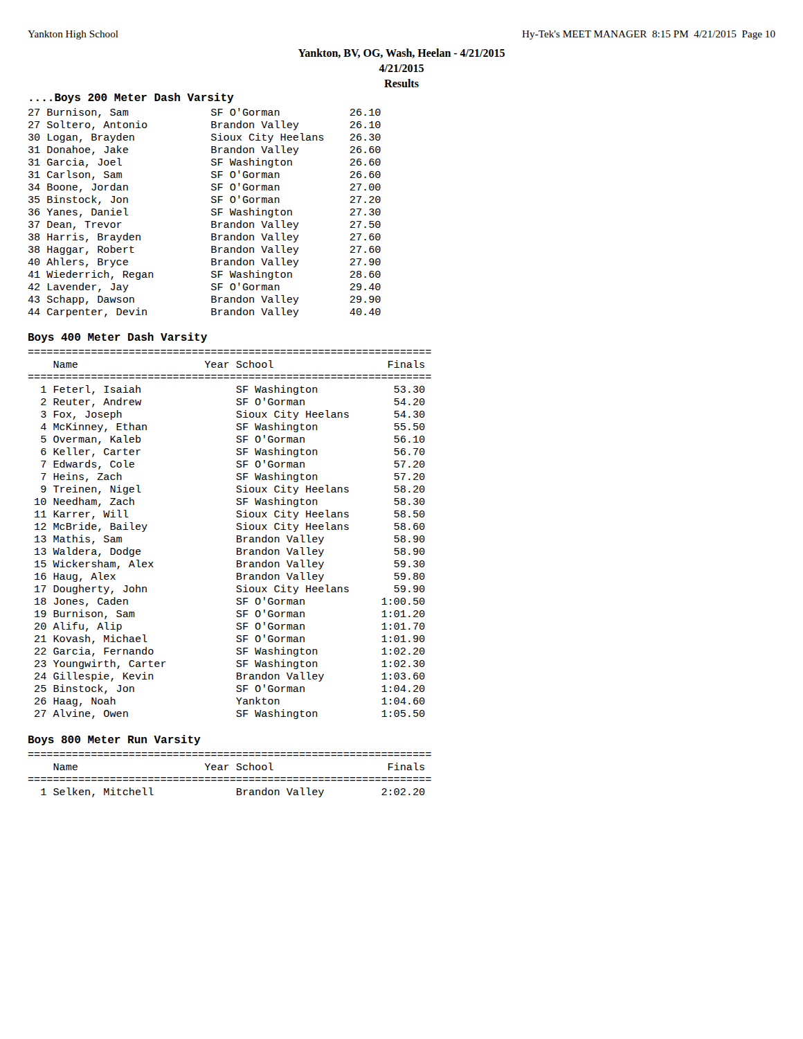Yankton High School Hy-Tek's MEET MANAGER 8:15 PM 4/21/2015 Page 10
Yankton, BV, OG, Wash, Heelan - 4/21/2015
4/21/2015
Results
....Boys 200 Meter Dash Varsity
27 Burnison, Sam             SF O'Gorman           26.10
27 Soltero, Antonio          Brandon Valley        26.10
30 Logan, Brayden            Sioux City Heelans    26.30
31 Donahoe, Jake             Brandon Valley        26.60
31 Garcia, Joel              SF Washington         26.60
31 Carlson, Sam              SF O'Gorman           26.60
34 Boone, Jordan             SF O'Gorman           27.00
35 Binstock, Jon             SF O'Gorman           27.20
36 Yanes, Daniel             SF Washington         27.30
37 Dean, Trevor              Brandon Valley        27.50
38 Harris, Brayden           Brandon Valley        27.60
38 Haggar, Robert            Brandon Valley        27.60
40 Ahlers, Bryce             Brandon Valley        27.90
41 Wiederrich, Regan         SF Washington         28.60
42 Lavender, Jay             SF O'Gorman           29.40
43 Schapp, Dawson            Brandon Valley        29.90
44 Carpenter, Devin          Brandon Valley        40.40
Boys 400 Meter Dash Varsity
================================================================
    Name                    Year School                  Finals
================================================================
  1 Feterl, Isaiah               SF Washington            53.30
  2 Reuter, Andrew               SF O'Gorman              54.20
  3 Fox, Joseph                  Sioux City Heelans       54.30
  4 McKinney, Ethan              SF Washington            55.50
  5 Overman, Kaleb               SF O'Gorman              56.10
  6 Keller, Carter               SF Washington            56.70
  7 Edwards, Cole                SF O'Gorman              57.20
  7 Heins, Zach                  SF Washington            57.20
  9 Treinen, Nigel               Sioux City Heelans       58.20
 10 Needham, Zach                SF Washington            58.30
 11 Karrer, Will                 Sioux City Heelans       58.50
 12 McBride, Bailey              Sioux City Heelans       58.60
 13 Mathis, Sam                  Brandon Valley           58.90
 13 Waldera, Dodge               Brandon Valley           58.90
 15 Wickersham, Alex             Brandon Valley           59.30
 16 Haug, Alex                   Brandon Valley           59.80
 17 Dougherty, John              Sioux City Heelans       59.90
 18 Jones, Caden                 SF O'Gorman            1:00.50
 19 Burnison, Sam                SF O'Gorman            1:01.20
 20 Alifu, Alip                  SF O'Gorman            1:01.70
 21 Kovash, Michael              SF O'Gorman            1:01.90
 22 Garcia, Fernando             SF Washington          1:02.20
 23 Youngwirth, Carter           SF Washington          1:02.30
 24 Gillespie, Kevin             Brandon Valley         1:03.60
 25 Binstock, Jon                SF O'Gorman            1:04.20
 26 Haag, Noah                   Yankton                1:04.60
 27 Alvine, Owen                 SF Washington          1:05.50
Boys 800 Meter Run Varsity
================================================================
    Name                    Year School                  Finals
================================================================
  1 Selken, Mitchell             Brandon Valley         2:02.20